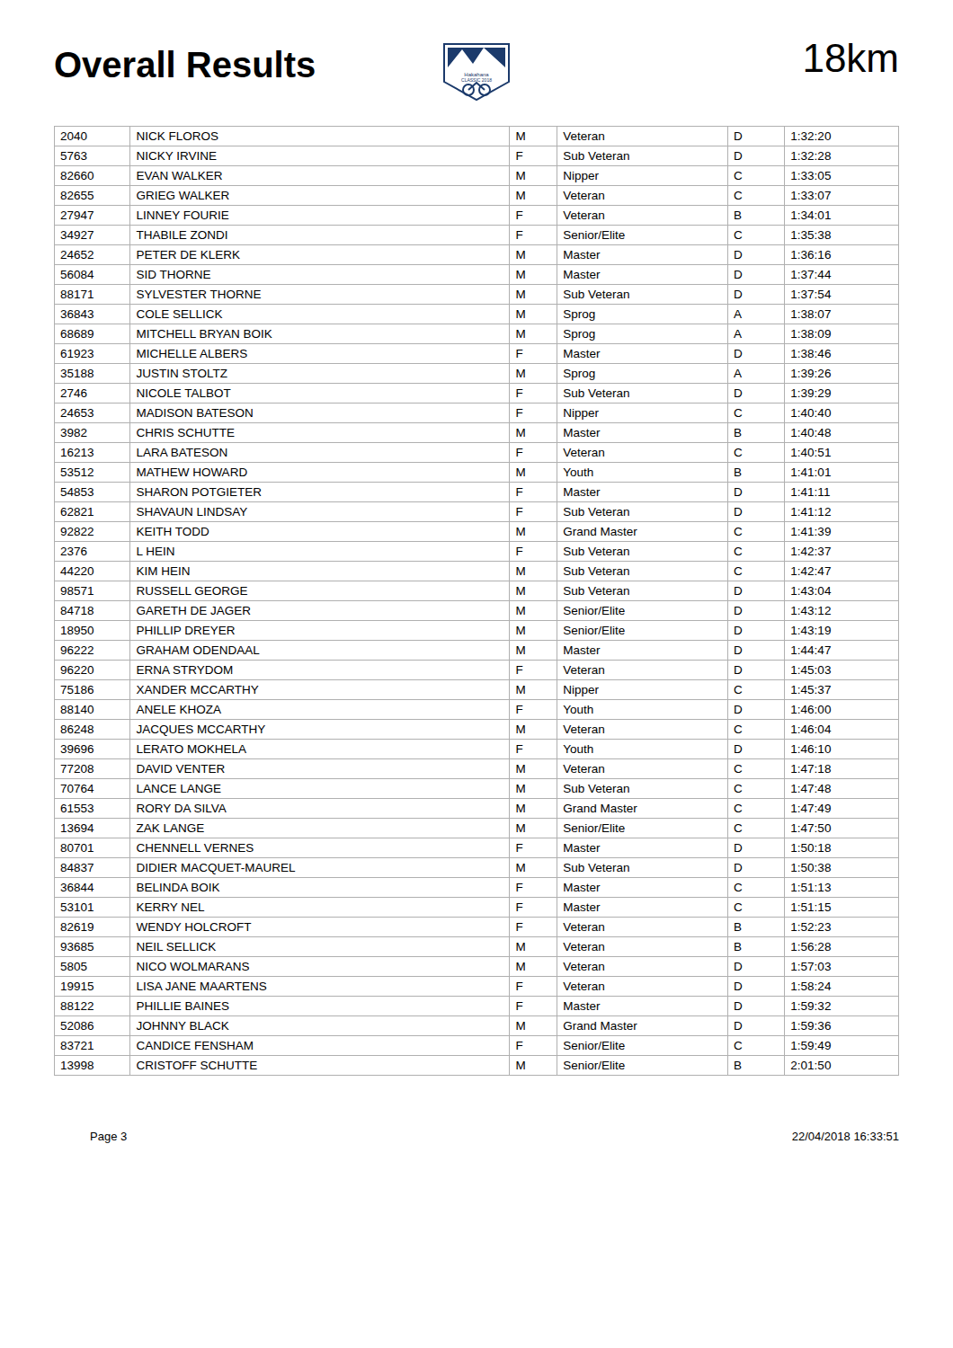Overall Results
Hakahana CLASSIC 2018
18km
| 2040 | NICK FLOROS | M | Veteran | D | 1:32:20 |
| 5763 | NICKY IRVINE | F | Sub Veteran | D | 1:32:28 |
| 82660 | EVAN WALKER | M | Nipper | C | 1:33:05 |
| 82655 | GRIEG WALKER | M | Veteran | C | 1:33:07 |
| 27947 | LINNEY FOURIE | F | Veteran | B | 1:34:01 |
| 34927 | THABILE ZONDI | F | Senior/Elite | C | 1:35:38 |
| 24652 | PETER DE KLERK | M | Master | D | 1:36:16 |
| 56084 | SID THORNE | M | Master | D | 1:37:44 |
| 88171 | SYLVESTER THORNE | M | Sub Veteran | D | 1:37:54 |
| 36843 | COLE SELLICK | M | Sprog | A | 1:38:07 |
| 68689 | MITCHELL BRYAN BOIK | M | Sprog | A | 1:38:09 |
| 61923 | MICHELLE ALBERS | F | Master | D | 1:38:46 |
| 35188 | JUSTIN STOLTZ | M | Sprog | A | 1:39:26 |
| 2746 | NICOLE TALBOT | F | Sub Veteran | D | 1:39:29 |
| 24653 | MADISON BATESON | F | Nipper | C | 1:40:40 |
| 3982 | CHRIS SCHUTTE | M | Master | B | 1:40:48 |
| 16213 | LARA BATESON | F | Veteran | C | 1:40:51 |
| 53512 | MATHEW HOWARD | M | Youth | B | 1:41:01 |
| 54853 | SHARON POTGIETER | F | Master | D | 1:41:11 |
| 62821 | SHAVAUN LINDSAY | F | Sub Veteran | D | 1:41:12 |
| 92822 | KEITH TODD | M | Grand Master | C | 1:41:39 |
| 2376 | L HEIN | F | Sub Veteran | C | 1:42:37 |
| 44220 | KIM HEIN | M | Sub Veteran | C | 1:42:47 |
| 98571 | RUSSELL GEORGE | M | Sub Veteran | D | 1:43:04 |
| 84718 | GARETH DE JAGER | M | Senior/Elite | D | 1:43:12 |
| 18950 | PHILLIP DREYER | M | Senior/Elite | D | 1:43:19 |
| 96222 | GRAHAM ODENDAAL | M | Master | D | 1:44:47 |
| 96220 | ERNA STRYDOM | F | Veteran | D | 1:45:03 |
| 75186 | XANDER MCCARTHY | M | Nipper | C | 1:45:37 |
| 88140 | ANELE KHOZA | F | Youth | D | 1:46:00 |
| 86248 | JACQUES MCCARTHY | M | Veteran | C | 1:46:04 |
| 39696 | LERATO MOKHELA | F | Youth | D | 1:46:10 |
| 77208 | DAVID VENTER | M | Veteran | C | 1:47:18 |
| 70764 | LANCE LANGE | M | Sub Veteran | C | 1:47:48 |
| 61553 | RORY DA SILVA | M | Grand Master | C | 1:47:49 |
| 13694 | ZAK LANGE | M | Senior/Elite | C | 1:47:50 |
| 80701 | CHENNELL VERNES | F | Master | D | 1:50:18 |
| 84837 | DIDIER MACQUET-MAUREL | M | Sub Veteran | D | 1:50:38 |
| 36844 | BELINDA BOIK | F | Master | C | 1:51:13 |
| 53101 | KERRY NEL | F | Master | C | 1:51:15 |
| 82619 | WENDY HOLCROFT | F | Veteran | B | 1:52:23 |
| 93685 | NEIL SELLICK | M | Veteran | B | 1:56:28 |
| 5805 | NICO WOLMARANS | M | Veteran | D | 1:57:03 |
| 19915 | LISA JANE MAARTENS | F | Veteran | D | 1:58:24 |
| 88122 | PHILLIE BAINES | F | Master | D | 1:59:32 |
| 52086 | JOHNNY BLACK | M | Grand Master | D | 1:59:36 |
| 83721 | CANDICE FENSHAM | F | Senior/Elite | C | 1:59:49 |
| 13998 | CRISTOFF SCHUTTE | M | Senior/Elite | B | 2:01:50 |
Page 3
22/04/2018 16:33:51